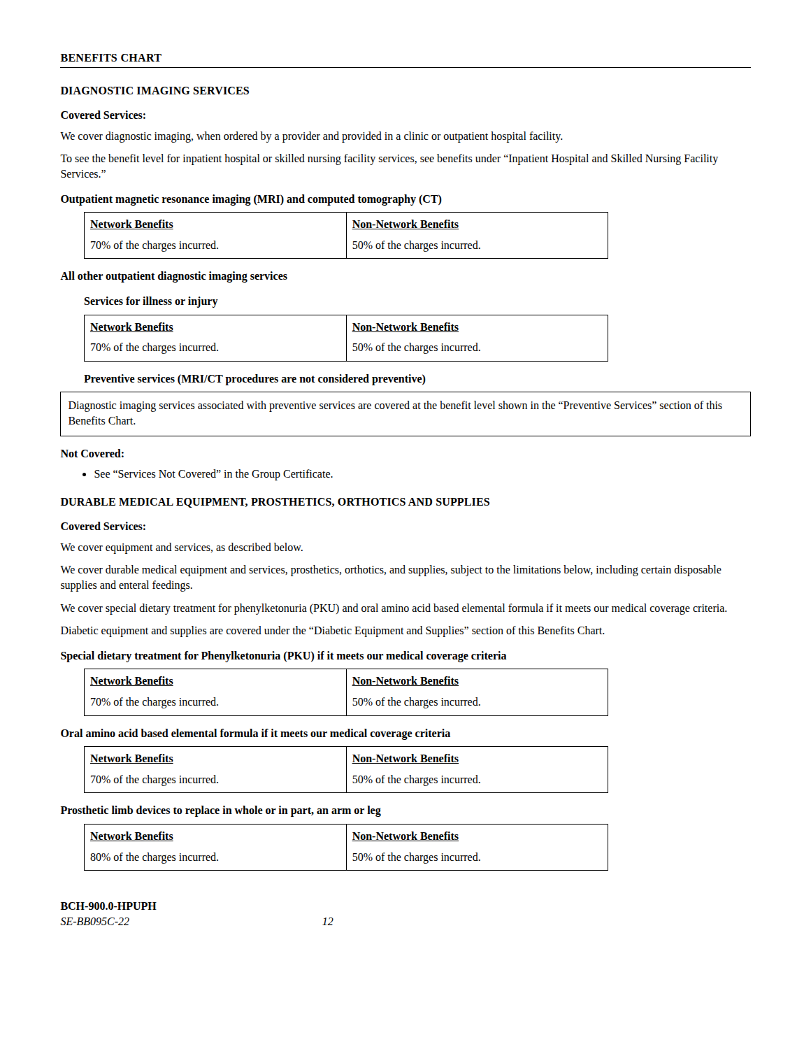BENEFITS CHART
DIAGNOSTIC IMAGING SERVICES
Covered Services:
We cover diagnostic imaging, when ordered by a provider and provided in a clinic or outpatient hospital facility.
To see the benefit level for inpatient hospital or skilled nursing facility services, see benefits under “Inpatient Hospital and Skilled Nursing Facility Services.”
Outpatient magnetic resonance imaging (MRI) and computed tomography (CT)
| Network Benefits 70% of the charges incurred. | Non-Network Benefits 50% of the charges incurred. |
All other outpatient diagnostic imaging services
Services for illness or injury
| Network Benefits 70% of the charges incurred. | Non-Network Benefits 50% of the charges incurred. |
Preventive services (MRI/CT procedures are not considered preventive)
| Diagnostic imaging services associated with preventive services are covered at the benefit level shown in the “Preventive Services” section of this Benefits Chart. |
Not Covered:
See “Services Not Covered” in the Group Certificate.
DURABLE MEDICAL EQUIPMENT, PROSTHETICS, ORTHOTICS AND SUPPLIES
Covered Services:
We cover equipment and services, as described below.
We cover durable medical equipment and services, prosthetics, orthotics, and supplies, subject to the limitations below, including certain disposable supplies and enteral feedings.
We cover special dietary treatment for phenylketonuria (PKU) and oral amino acid based elemental formula if it meets our medical coverage criteria.
Diabetic equipment and supplies are covered under the “Diabetic Equipment and Supplies” section of this Benefits Chart.
Special dietary treatment for Phenylketonuria (PKU) if it meets our medical coverage criteria
| Network Benefits 70% of the charges incurred. | Non-Network Benefits 50% of the charges incurred. |
Oral amino acid based elemental formula if it meets our medical coverage criteria
| Network Benefits 70% of the charges incurred. | Non-Network Benefits 50% of the charges incurred. |
Prosthetic limb devices to replace in whole or in part, an arm or leg
| Network Benefits 80% of the charges incurred. | Non-Network Benefits 50% of the charges incurred. |
BCH-900.0-HPUPH
SE-BB095C-2212